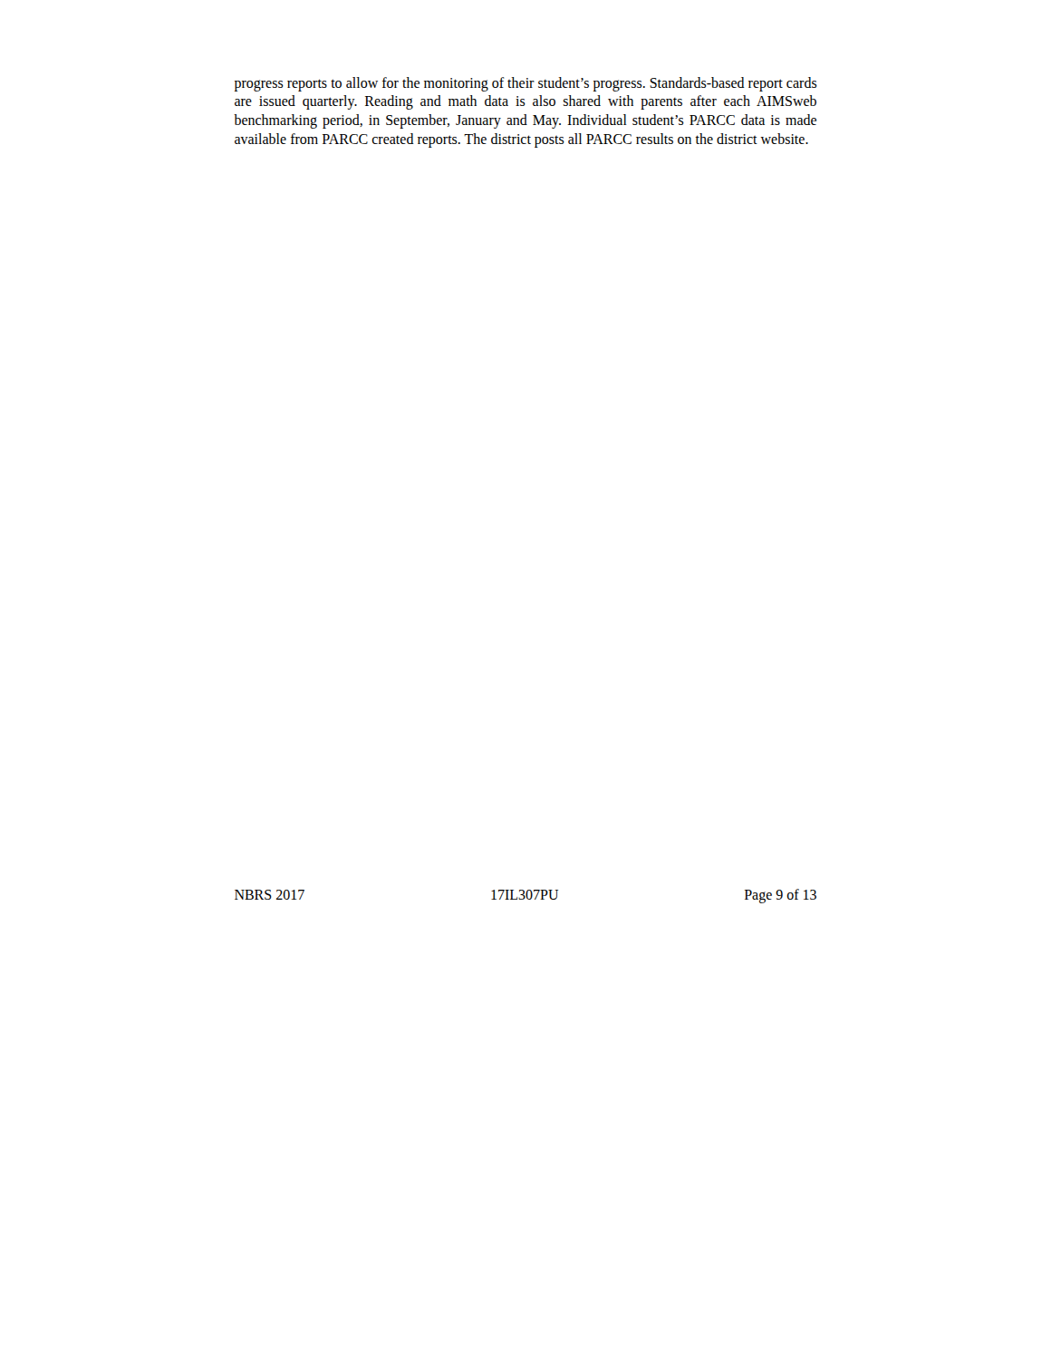progress reports to allow for the monitoring of their student’s progress. Standards-based report cards are issued quarterly. Reading and math data is also shared with parents after each AIMSweb benchmarking period, in September, January and May. Individual student’s PARCC data is made available from PARCC created reports. The district posts all PARCC results on the district website.
NBRS 2017
17IL307PU
Page 9 of 13